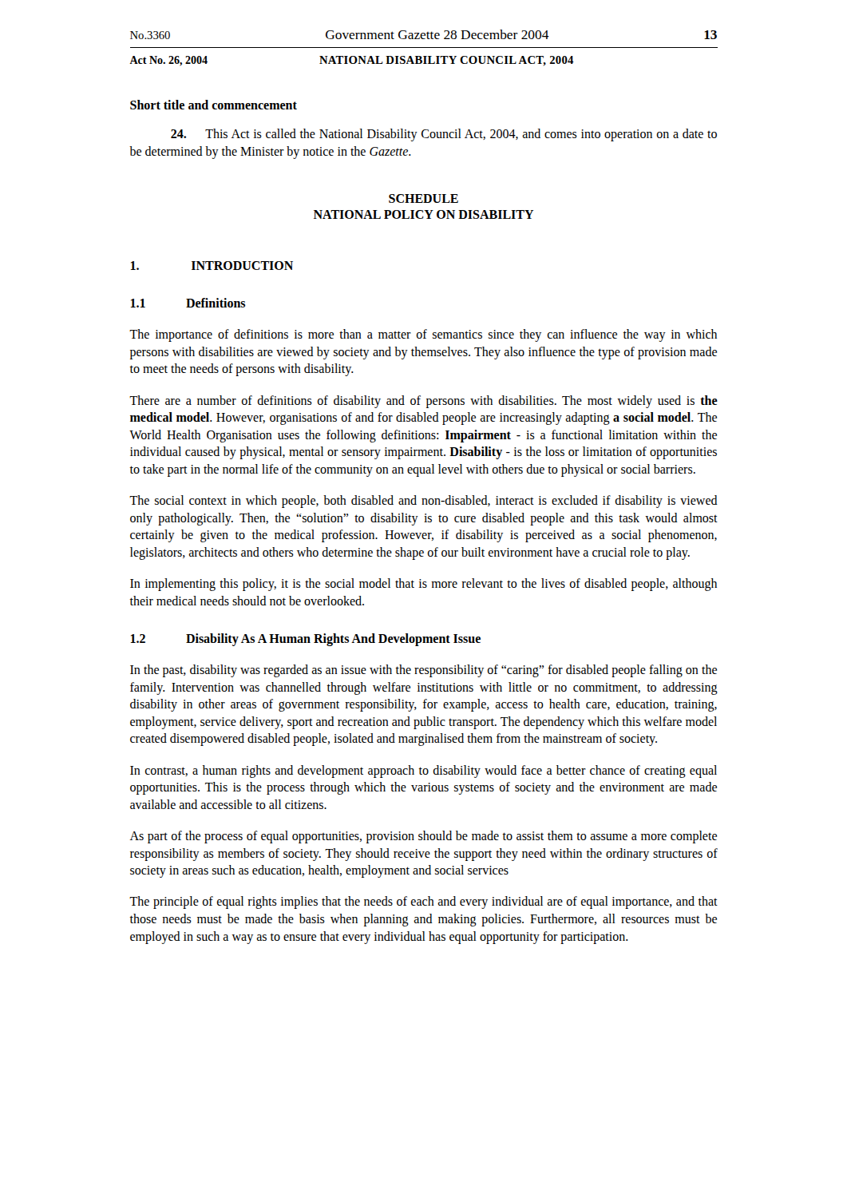No.3360
Government Gazette 28 December 2004
13
Act No. 26, 2004
NATIONAL DISABILITY COUNCIL ACT, 2004
Short title and commencement
24. This Act is called the National Disability Council Act, 2004, and comes into operation on a date to be determined by the Minister by notice in the Gazette.
SCHEDULE
NATIONAL POLICY ON DISABILITY
1. INTRODUCTION
1.1 Definitions
The importance of definitions is more than a matter of semantics since they can influence the way in which persons with disabilities are viewed by society and by themselves. They also influence the type of provision made to meet the needs of persons with disability.
There are a number of definitions of disability and of persons with disabilities. The most widely used is the medical model. However, organisations of and for disabled people are increasingly adapting a social model. The World Health Organisation uses the following definitions: Impairment - is a functional limitation within the individual caused by physical, mental or sensory impairment. Disability - is the loss or limitation of opportunities to take part in the normal life of the community on an equal level with others due to physical or social barriers.
The social context in which people, both disabled and non-disabled, interact is excluded if disability is viewed only pathologically. Then, the “solution” to disability is to cure disabled people and this task would almost certainly be given to the medical profession. However, if disability is perceived as a social phenomenon, legislators, architects and others who determine the shape of our built environment have a crucial role to play.
In implementing this policy, it is the social model that is more relevant to the lives of disabled people, although their medical needs should not be overlooked.
1.2 Disability As A Human Rights And Development Issue
In the past, disability was regarded as an issue with the responsibility of “caring” for disabled people falling on the family. Intervention was channelled through welfare institutions with little or no commitment, to addressing disability in other areas of government responsibility, for example, access to health care, education, training, employment, service delivery, sport and recreation and public transport. The dependency which this welfare model created disempowered disabled people, isolated and marginalised them from the mainstream of society.
In contrast, a human rights and development approach to disability would face a better chance of creating equal opportunities. This is the process through which the various systems of society and the environment are made available and accessible to all citizens.
As part of the process of equal opportunities, provision should be made to assist them to assume a more complete responsibility as members of society. They should receive the support they need within the ordinary structures of society in areas such as education, health, employment and social services
The principle of equal rights implies that the needs of each and every individual are of equal importance, and that those needs must be made the basis when planning and making policies. Furthermore, all resources must be employed in such a way as to ensure that every individual has equal opportunity for participation.